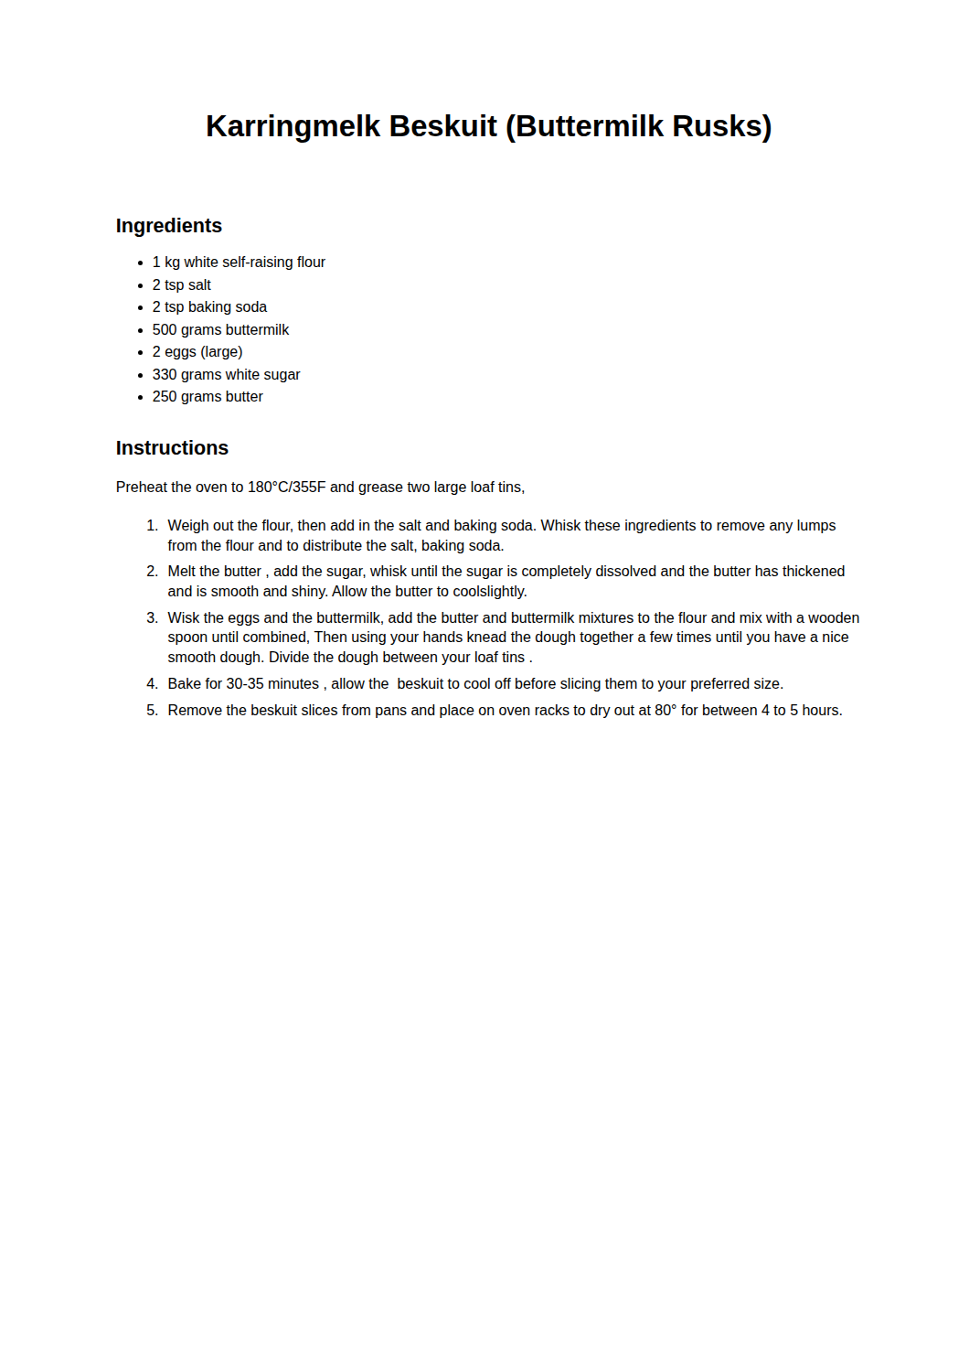Karringmelk Beskuit (Buttermilk Rusks)
Ingredients
1 kg white self-raising flour
2 tsp salt
2 tsp baking soda
500 grams buttermilk
2 eggs (large)
330 grams white sugar
250 grams butter
Instructions
Preheat the oven to 180°C/355F and grease two large loaf tins,
Weigh out the flour, then add in the salt and baking soda. Whisk these ingredients to remove any lumps from the flour and to distribute the salt, baking soda.
Melt the butter , add the sugar, whisk until the sugar is completely dissolved and the butter has thickened and is smooth and shiny. Allow the butter to coolslightly.
Wisk the eggs and the buttermilk, add the butter and buttermilk mixtures to the flour and mix with a wooden spoon until combined, Then using your hands knead the dough together a few times until you have a nice smooth dough. Divide the dough between your loaf tins .
Bake for 30-35 minutes , allow the beskuit to cool off before slicing them to your preferred size.
Remove the beskuit slices from pans and place on oven racks to dry out at 80° for between 4 to 5 hours.